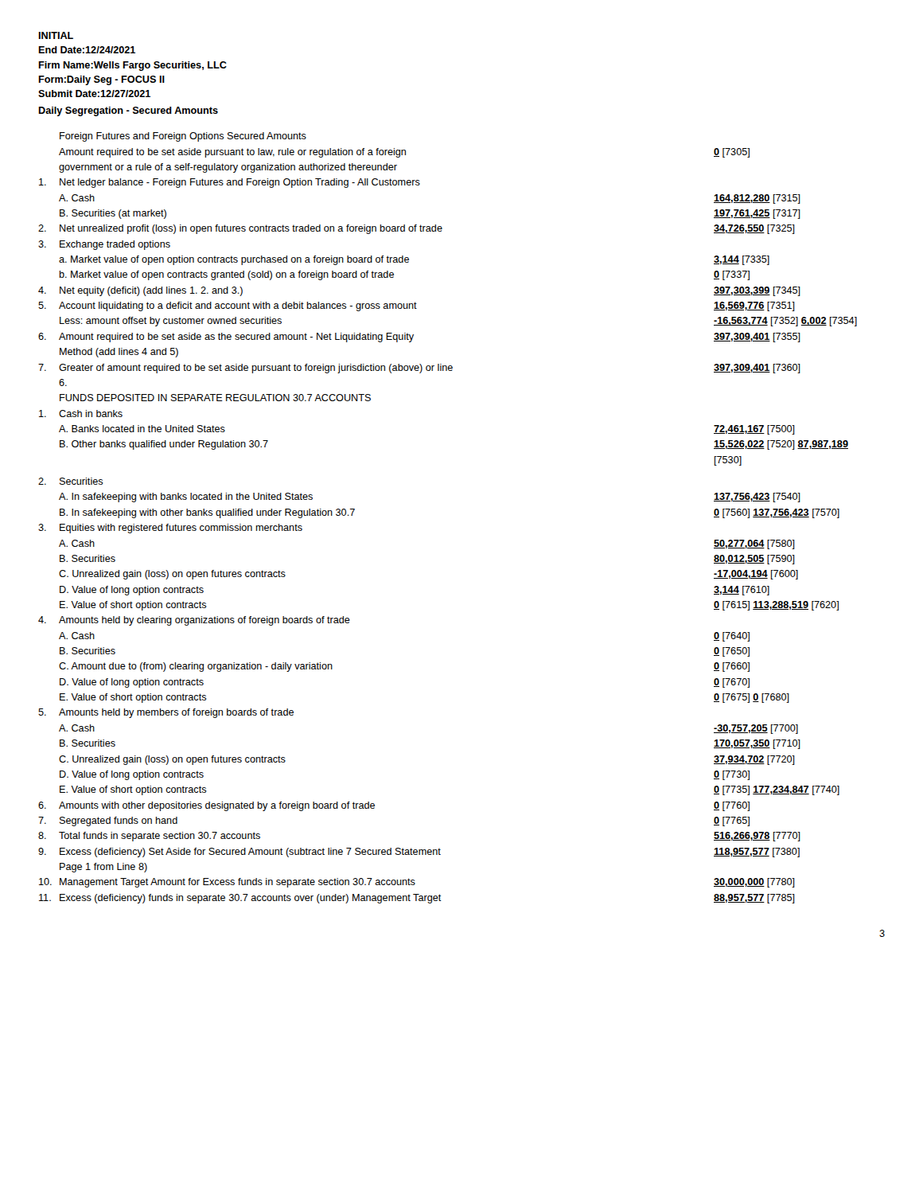INITIAL
End Date:12/24/2021
Firm Name:Wells Fargo Securities, LLC
Form:Daily Seg - FOCUS II
Submit Date:12/27/2021
Daily Segregation - Secured Amounts
| | Foreign Futures and Foreign Options Secured Amounts | |
| | Amount required to be set aside pursuant to law, rule or regulation of a foreign | 0 [7305] |
| | government or a rule of a self-regulatory organization authorized thereunder | |
| 1. | Net ledger balance - Foreign Futures and Foreign Option Trading - All Customers | |
| | A. Cash | 164,812,280 [7315] |
| | B. Securities (at market) | 197,761,425 [7317] |
| 2. | Net unrealized profit (loss) in open futures contracts traded on a foreign board of trade | 34,726,550 [7325] |
| 3. | Exchange traded options | |
| | a. Market value of open option contracts purchased on a foreign board of trade | 3,144 [7335] |
| | b. Market value of open contracts granted (sold) on a foreign board of trade | 0 [7337] |
| 4. | Net equity (deficit) (add lines 1. 2. and 3.) | 397,303,399 [7345] |
| 5. | Account liquidating to a deficit and account with a debit balances - gross amount | 16,569,776 [7351] |
| | Less: amount offset by customer owned securities | -16,563,774 [7352] 6,002 [7354] |
| 6. | Amount required to be set aside as the secured amount - Net Liquidating Equity | 397,309,401 [7355] |
| | Method (add lines 4 and 5) | |
| 7. | Greater of amount required to be set aside pursuant to foreign jurisdiction (above) or line | 397,309,401 [7360] |
| | 6. | |
| | FUNDS DEPOSITED IN SEPARATE REGULATION 30.7 ACCOUNTS | |
| 1. | Cash in banks | |
| | A. Banks located in the United States | 72,461,167 [7500] |
| | B. Other banks qualified under Regulation 30.7 | 15,526,022 [7520] 87,987,189 |
| | | [7530] |
| 2. | Securities | |
| | A. In safekeeping with banks located in the United States | 137,756,423 [7540] |
| | B. In safekeeping with other banks qualified under Regulation 30.7 | 0 [7560] 137,756,423 [7570] |
| 3. | Equities with registered futures commission merchants | |
| | A. Cash | 50,277,064 [7580] |
| | B. Securities | 80,012,505 [7590] |
| | C. Unrealized gain (loss) on open futures contracts | -17,004,194 [7600] |
| | D. Value of long option contracts | 3,144 [7610] |
| | E. Value of short option contracts | 0 [7615] 113,288,519 [7620] |
| 4. | Amounts held by clearing organizations of foreign boards of trade | |
| | A. Cash | 0 [7640] |
| | B. Securities | 0 [7650] |
| | C. Amount due to (from) clearing organization - daily variation | 0 [7660] |
| | D. Value of long option contracts | 0 [7670] |
| | E. Value of short option contracts | 0 [7675] 0 [7680] |
| 5. | Amounts held by members of foreign boards of trade | |
| | A. Cash | -30,757,205 [7700] |
| | B. Securities | 170,057,350 [7710] |
| | C. Unrealized gain (loss) on open futures contracts | 37,934,702 [7720] |
| | D. Value of long option contracts | 0 [7730] |
| | E. Value of short option contracts | 0 [7735] 177,234,847 [7740] |
| 6. | Amounts with other depositories designated by a foreign board of trade | 0 [7760] |
| 7. | Segregated funds on hand | 0 [7765] |
| 8. | Total funds in separate section 30.7 accounts | 516,266,978 [7770] |
| 9. | Excess (deficiency) Set Aside for Secured Amount (subtract line 7 Secured Statement | 118,957,577 [7380] |
| | Page 1 from Line 8) | |
| 10. | Management Target Amount for Excess funds in separate section 30.7 accounts | 30,000,000 [7780] |
| 11. | Excess (deficiency) funds in separate 30.7 accounts over (under) Management Target | 88,957,577 [7785] |
3